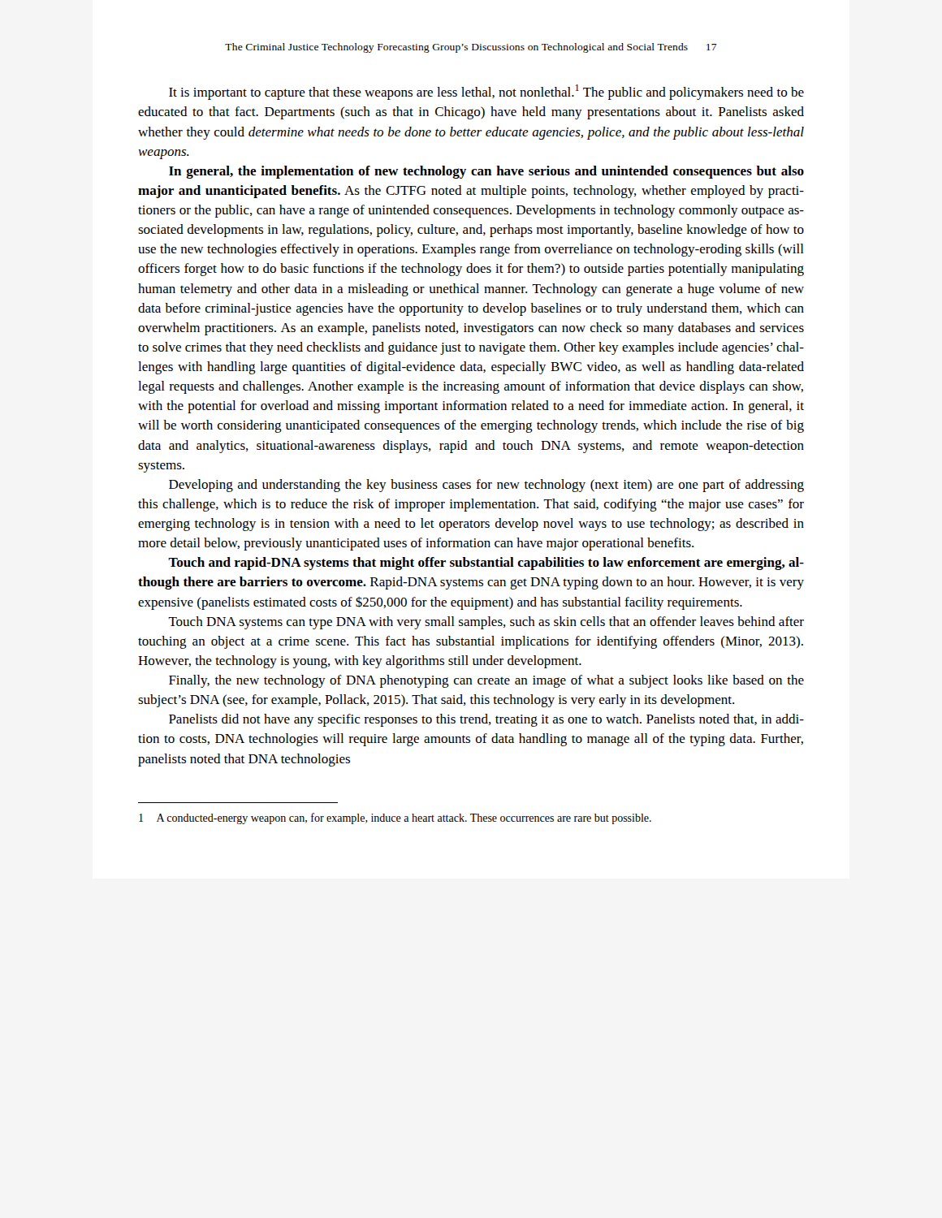The Criminal Justice Technology Forecasting Group’s Discussions on Technological and Social Trends17
It is important to capture that these weapons are less lethal, not nonlethal.1 The public and policymakers need to be educated to that fact. Departments (such as that in Chicago) have held many presentations about it. Panelists asked whether they could determine what needs to be done to better educate agencies, police, and the public about less-lethal weapons.
In general, the implementation of new technology can have serious and unintended consequences but also major and unanticipated benefits. As the CJTFG noted at multiple points, technology, whether employed by practitioners or the public, can have a range of unintended consequences. Developments in technology commonly outpace associated developments in law, regulations, policy, culture, and, perhaps most importantly, baseline knowledge of how to use the new technologies effectively in operations. Examples range from overreliance on technology-eroding skills (will officers forget how to do basic functions if the technology does it for them?) to outside parties potentially manipulating human telemetry and other data in a misleading or unethical manner. Technology can generate a huge volume of new data before criminal-justice agencies have the opportunity to develop baselines or to truly understand them, which can overwhelm practitioners. As an example, panelists noted, investigators can now check so many databases and services to solve crimes that they need checklists and guidance just to navigate them. Other key examples include agencies’ challenges with handling large quantities of digital-evidence data, especially BWC video, as well as handling data-related legal requests and challenges. Another example is the increasing amount of information that device displays can show, with the potential for overload and missing important information related to a need for immediate action. In general, it will be worth considering unanticipated consequences of the emerging technology trends, which include the rise of big data and analytics, situational-awareness displays, rapid and touch DNA systems, and remote weapon-detection systems.
Developing and understanding the key business cases for new technology (next item) are one part of addressing this challenge, which is to reduce the risk of improper implementation. That said, codifying “the major use cases” for emerging technology is in tension with a need to let operators develop novel ways to use technology; as described in more detail below, previously unanticipated uses of information can have major operational benefits.
Touch and rapid-DNA systems that might offer substantial capabilities to law enforcement are emerging, although there are barriers to overcome. Rapid-DNA systems can get DNA typing down to an hour. However, it is very expensive (panelists estimated costs of $250,000 for the equipment) and has substantial facility requirements.
Touch DNA systems can type DNA with very small samples, such as skin cells that an offender leaves behind after touching an object at a crime scene. This fact has substantial implications for identifying offenders (Minor, 2013). However, the technology is young, with key algorithms still under development.
Finally, the new technology of DNA phenotyping can create an image of what a subject looks like based on the subject’s DNA (see, for example, Pollack, 2015). That said, this technology is very early in its development.
Panelists did not have any specific responses to this trend, treating it as one to watch. Panelists noted that, in addition to costs, DNA technologies will require large amounts of data handling to manage all of the typing data. Further, panelists noted that DNA technologies
1 A conducted-energy weapon can, for example, induce a heart attack. These occurrences are rare but possible.